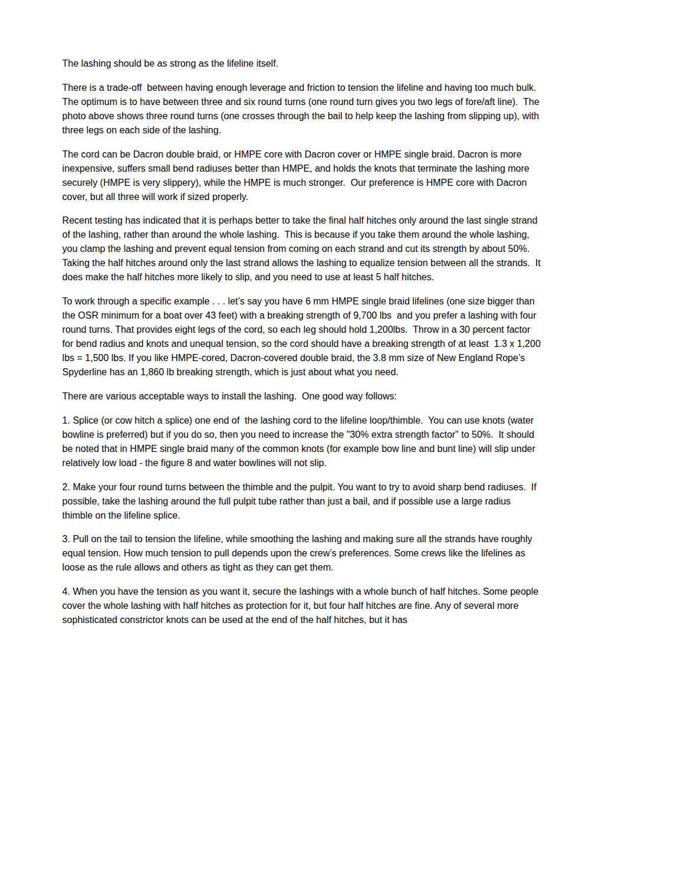The lashing should be as strong as the lifeline itself.
There is a trade-off between having enough leverage and friction to tension the lifeline and having too much bulk. The optimum is to have between three and six round turns (one round turn gives you two legs of fore/aft line). The photo above shows three round turns (one crosses through the bail to help keep the lashing from slipping up), with three legs on each side of the lashing.
The cord can be Dacron double braid, or HMPE core with Dacron cover or HMPE single braid. Dacron is more inexpensive, suffers small bend radiuses better than HMPE, and holds the knots that terminate the lashing more securely (HMPE is very slippery), while the HMPE is much stronger. Our preference is HMPE core with Dacron cover, but all three will work if sized properly.
Recent testing has indicated that it is perhaps better to take the final half hitches only around the last single strand of the lashing, rather than around the whole lashing. This is because if you take them around the whole lashing, you clamp the lashing and prevent equal tension from coming on each strand and cut its strength by about 50%. Taking the half hitches around only the last strand allows the lashing to equalize tension between all the strands. It does make the half hitches more likely to slip, and you need to use at least 5 half hitches.
To work through a specific example . . . let’s say you have 6 mm HMPE single braid lifelines (one size bigger than the OSR minimum for a boat over 43 feet) with a breaking strength of 9,700 lbs and you prefer a lashing with four round turns. That provides eight legs of the cord, so each leg should hold 1,200lbs. Throw in a 30 percent factor for bend radius and knots and unequal tension, so the cord should have a breaking strength of at least 1.3 x 1,200 lbs = 1,500 lbs. If you like HMPE-cored, Dacron-covered double braid, the 3.8 mm size of New England Rope’s Spyderline has an 1,860 lb breaking strength, which is just about what you need.
There are various acceptable ways to install the lashing. One good way follows:
1. Splice (or cow hitch a splice) one end of the lashing cord to the lifeline loop/thimble. You can use knots (water bowline is preferred) but if you do so, then you need to increase the "30% extra strength factor" to 50%. It should be noted that in HMPE single braid many of the common knots (for example bow line and bunt line) will slip under relatively low load - the figure 8 and water bowlines will not slip.
2. Make your four round turns between the thimble and the pulpit. You want to try to avoid sharp bend radiuses. If possible, take the lashing around the full pulpit tube rather than just a bail, and if possible use a large radius thimble on the lifeline splice.
3. Pull on the tail to tension the lifeline, while smoothing the lashing and making sure all the strands have roughly equal tension. How much tension to pull depends upon the crew’s preferences. Some crews like the lifelines as loose as the rule allows and others as tight as they can get them.
4. When you have the tension as you want it, secure the lashings with a whole bunch of half hitches. Some people cover the whole lashing with half hitches as protection for it, but four half hitches are fine. Any of several more sophisticated constrictor knots can be used at the end of the half hitches, but it has